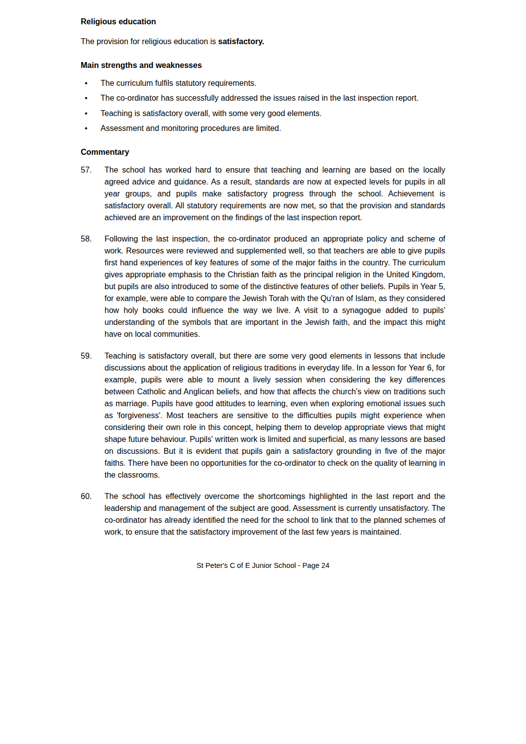Religious education
The provision for religious education is satisfactory.
Main strengths and weaknesses
The curriculum fulfils statutory requirements.
The co-ordinator has successfully addressed the issues raised in the last inspection report.
Teaching is satisfactory overall, with some very good elements.
Assessment and monitoring procedures are limited.
Commentary
The school has worked hard to ensure that teaching and learning are based on the locally agreed advice and guidance. As a result, standards are now at expected levels for pupils in all year groups, and pupils make satisfactory progress through the school. Achievement is satisfactory overall. All statutory requirements are now met, so that the provision and standards achieved are an improvement on the findings of the last inspection report.
Following the last inspection, the co-ordinator produced an appropriate policy and scheme of work. Resources were reviewed and supplemented well, so that teachers are able to give pupils first hand experiences of key features of some of the major faiths in the country. The curriculum gives appropriate emphasis to the Christian faith as the principal religion in the United Kingdom, but pupils are also introduced to some of the distinctive features of other beliefs. Pupils in Year 5, for example, were able to compare the Jewish Torah with the Qu'ran of Islam, as they considered how holy books could influence the way we live. A visit to a synagogue added to pupils' understanding of the symbols that are important in the Jewish faith, and the impact this might have on local communities.
Teaching is satisfactory overall, but there are some very good elements in lessons that include discussions about the application of religious traditions in everyday life. In a lesson for Year 6, for example, pupils were able to mount a lively session when considering the key differences between Catholic and Anglican beliefs, and how that affects the church's view on traditions such as marriage. Pupils have good attitudes to learning, even when exploring emotional issues such as 'forgiveness'. Most teachers are sensitive to the difficulties pupils might experience when considering their own role in this concept, helping them to develop appropriate views that might shape future behaviour. Pupils' written work is limited and superficial, as many lessons are based on discussions. But it is evident that pupils gain a satisfactory grounding in five of the major faiths. There have been no opportunities for the co-ordinator to check on the quality of learning in the classrooms.
The school has effectively overcome the shortcomings highlighted in the last report and the leadership and management of the subject are good. Assessment is currently unsatisfactory. The co-ordinator has already identified the need for the school to link that to the planned schemes of work, to ensure that the satisfactory improvement of the last few years is maintained.
St Peter's C of E Junior School - Page 24